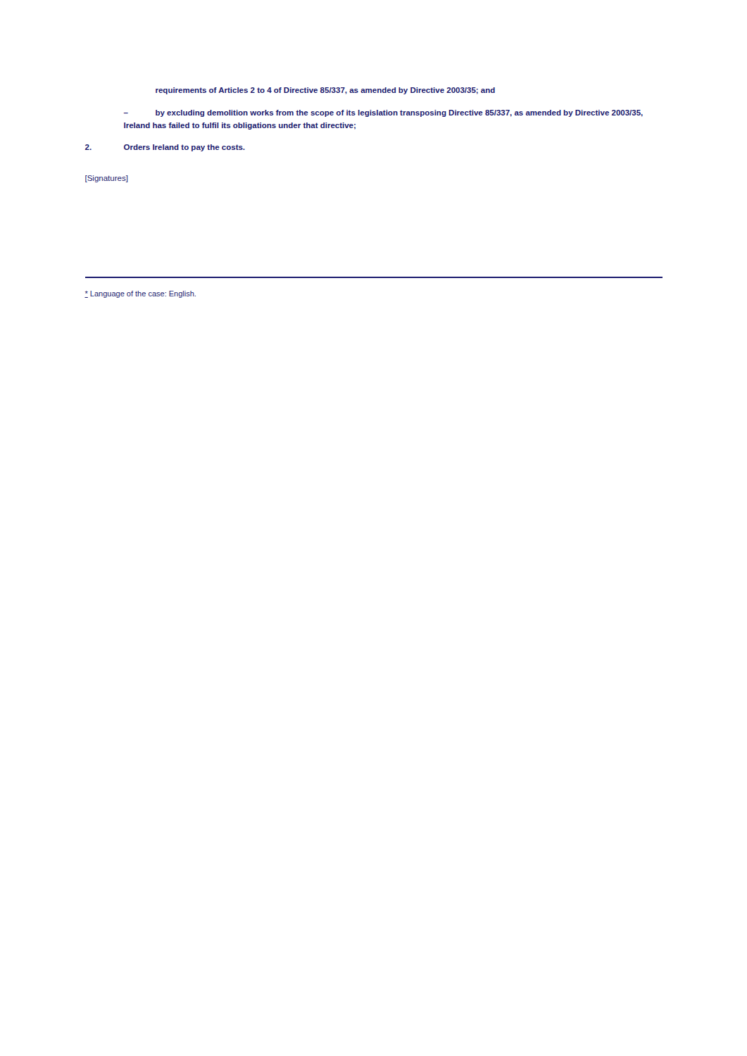requirements of Articles 2 to 4 of Directive 85/337, as amended by Directive 2003/35; and
– by excluding demolition works from the scope of its legislation transposing Directive 85/337, as amended by Directive 2003/35,
Ireland has failed to fulfil its obligations under that directive;
2. Orders Ireland to pay the costs.
[Signatures]
* Language of the case: English.